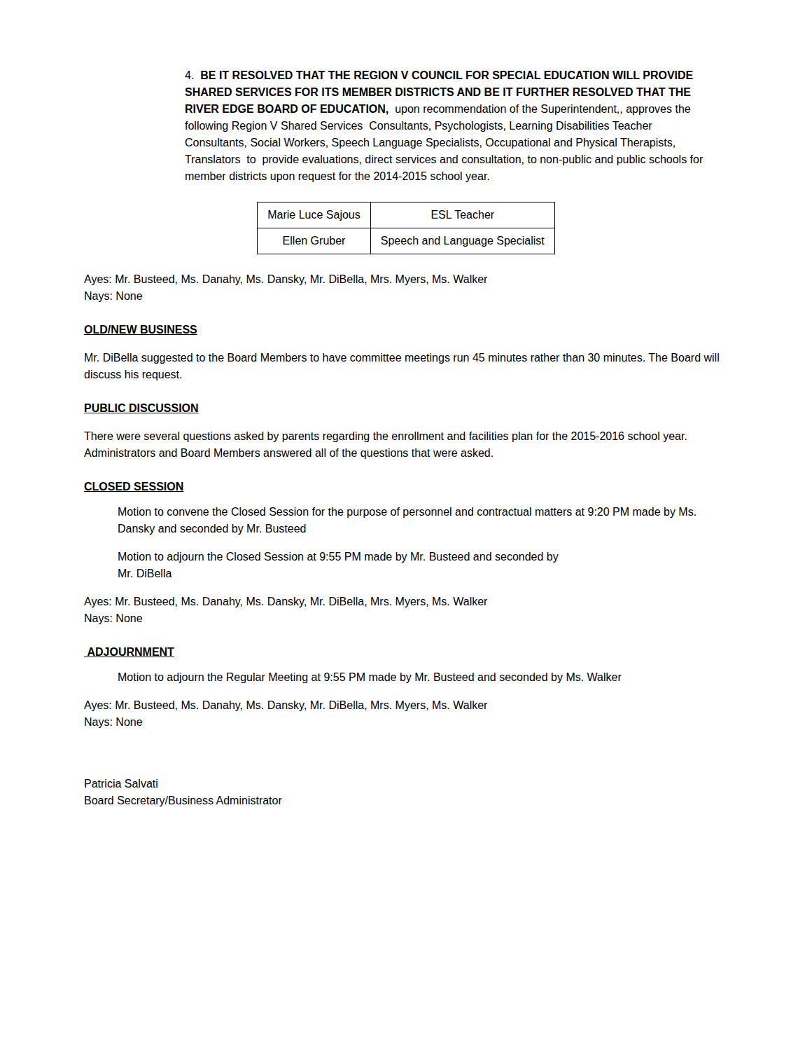4. BE IT RESOLVED THAT THE REGION V COUNCIL FOR SPECIAL EDUCATION WILL PROVIDE SHARED SERVICES FOR ITS MEMBER DISTRICTS AND BE IT FURTHER RESOLVED THAT THE RIVER EDGE BOARD OF EDUCATION, upon recommendation of the Superintendent,, approves the following Region V Shared Services Consultants, Psychologists, Learning Disabilities Teacher Consultants, Social Workers, Speech Language Specialists, Occupational and Physical Therapists, Translators to provide evaluations, direct services and consultation, to non-public and public schools for member districts upon request for the 2014-2015 school year.
| Marie Luce Sajous | ESL Teacher |
| Ellen Gruber | Speech and Language Specialist |
Ayes: Mr. Busteed, Ms. Danahy, Ms. Dansky, Mr. DiBella, Mrs. Myers, Ms. Walker
Nays: None
OLD/NEW BUSINESS
Mr. DiBella suggested to the Board Members to have committee meetings run 45 minutes rather than 30 minutes. The Board will discuss his request.
PUBLIC DISCUSSION
There were several questions asked by parents regarding the enrollment and facilities plan for the 2015-2016 school year. Administrators and Board Members answered all of the questions that were asked.
CLOSED SESSION
Motion to convene the Closed Session for the purpose of personnel and contractual matters at 9:20 PM made by Ms. Dansky and seconded by Mr. Busteed
Motion to adjourn the Closed Session at 9:55 PM made by Mr. Busteed and seconded by
Mr. DiBella
Ayes: Mr. Busteed, Ms. Danahy, Ms. Dansky, Mr. DiBella, Mrs. Myers, Ms. Walker
Nays: None
ADJOURNMENT
Motion to adjourn the Regular Meeting at 9:55 PM made by Mr. Busteed and seconded by Ms. Walker
Ayes: Mr. Busteed, Ms. Danahy, Ms. Dansky, Mr. DiBella, Mrs. Myers, Ms. Walker
Nays: None
Patricia Salvati
Board Secretary/Business Administrator